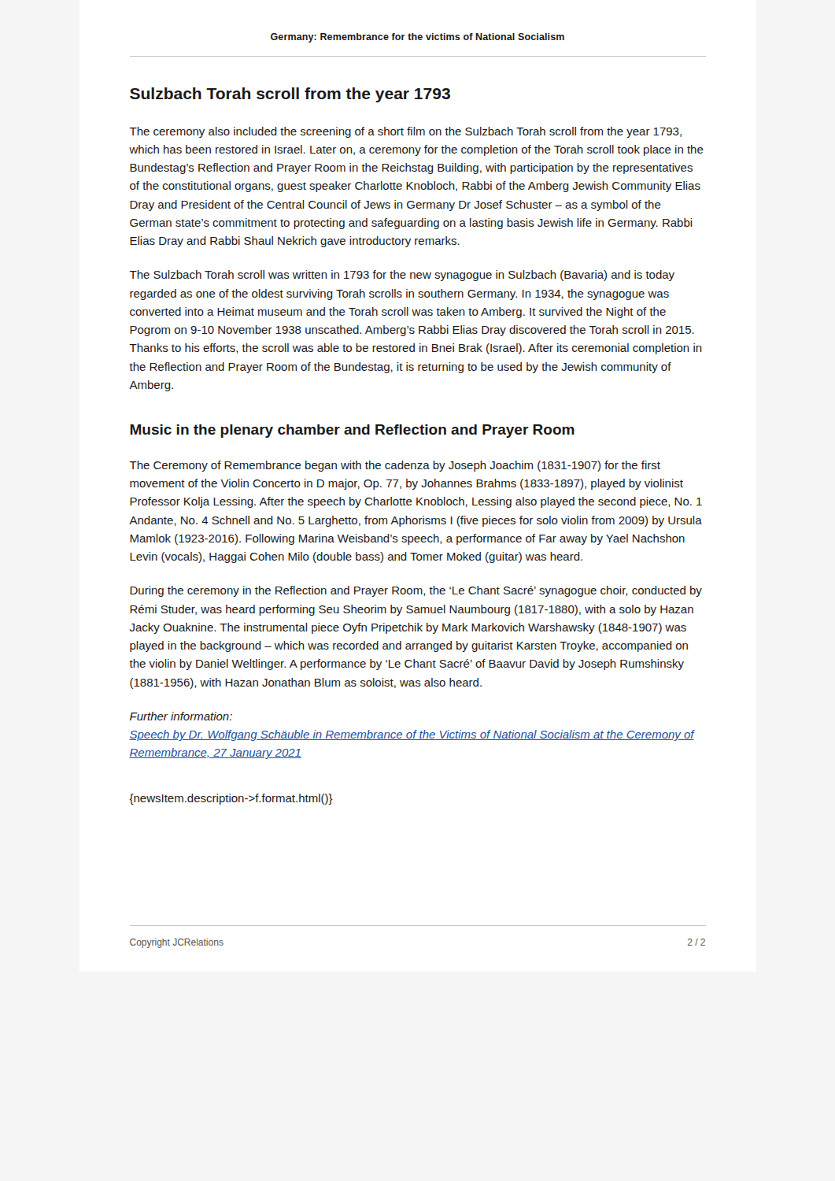Germany: Remembrance for the victims of National Socialism
Sulzbach Torah scroll from the year 1793
The ceremony also included the screening of a short film on the Sulzbach Torah scroll from the year 1793, which has been restored in Israel. Later on, a ceremony for the completion of the Torah scroll took place in the Bundestag’s Reflection and Prayer Room in the Reichstag Building, with participation by the representatives of the constitutional organs, guest speaker Charlotte Knobloch, Rabbi of the Amberg Jewish Community Elias Dray and President of the Central Council of Jews in Germany Dr Josef Schuster – as a symbol of the German state’s commitment to protecting and safeguarding on a lasting basis Jewish life in Germany. Rabbi Elias Dray and Rabbi Shaul Nekrich gave introductory remarks.
The Sulzbach Torah scroll was written in 1793 for the new synagogue in Sulzbach (Bavaria) and is today regarded as one of the oldest surviving Torah scrolls in southern Germany. In 1934, the synagogue was converted into a Heimat museum and the Torah scroll was taken to Amberg. It survived the Night of the Pogrom on 9-10 November 1938 unscathed. Amberg’s Rabbi Elias Dray discovered the Torah scroll in 2015. Thanks to his efforts, the scroll was able to be restored in Bnei Brak (Israel). After its ceremonial completion in the Reflection and Prayer Room of the Bundestag, it is returning to be used by the Jewish community of Amberg.
Music in the plenary chamber and Reflection and Prayer Room
The Ceremony of Remembrance began with the cadenza by Joseph Joachim (1831-1907) for the first movement of the Violin Concerto in D major, Op. 77, by Johannes Brahms (1833-1897), played by violinist Professor Kolja Lessing. After the speech by Charlotte Knobloch, Lessing also played the second piece, No. 1 Andante, No. 4 Schnell and No. 5 Larghetto, from Aphorisms I (five pieces for solo violin from 2009) by Ursula Mamlok (1923-2016). Following Marina Weisband’s speech, a performance of Far away by Yael Nachshon Levin (vocals), Haggai Cohen Milo (double bass) and Tomer Moked (guitar) was heard.
During the ceremony in the Reflection and Prayer Room, the ‘Le Chant Sacré’ synagogue choir, conducted by Rémi Studer, was heard performing Seu Sheorim by Samuel Naumbourg (1817-1880), with a solo by Hazan Jacky Ouaknine. The instrumental piece Oyfn Pripetchik by Mark Markovich Warshawsky (1848-1907) was played in the background – which was recorded and arranged by guitarist Karsten Troyke, accompanied on the violin by Daniel Weltlinger. A performance by ‘Le Chant Sacré’ of Baavur David by Joseph Rumshinsky (1881-1956), with Hazan Jonathan Blum as soloist, was also heard.
Further information:
Speech by Dr. Wolfgang Schäuble in Remembrance of the Victims of National Socialism at the Ceremony of Remembrance, 27 January 2021
{newsItem.description->f.format.html()}
Copyright JCRelations 2 / 2